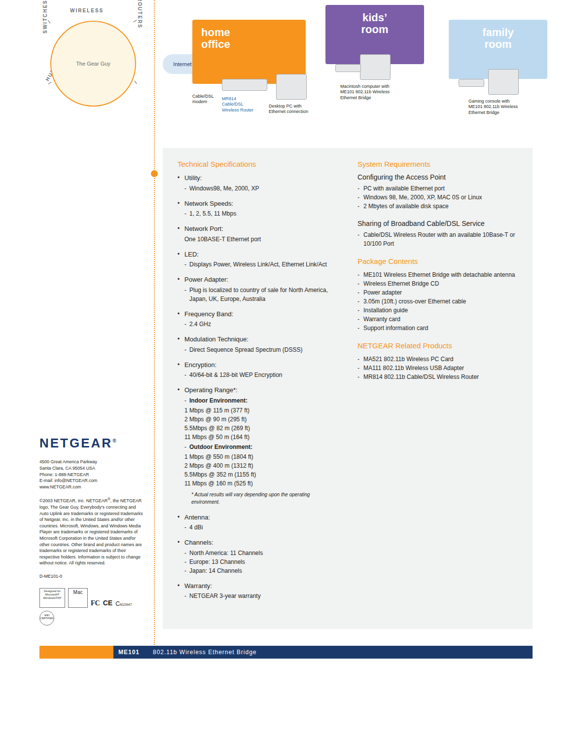WIRELESS ROUTERS ADAPTERS SWITCHES / / / / HUBS
The Gear Guy
Internet
home
office
kids’
room
family
room
Cable/DSL
modem
MR814
Cable/DSL
Wireless Router
Desktop PC with
Ethernet connection
Macintosh computer with
ME101 802.11b Wireless
Ethernet Bridge
Gaming console with
ME101 802.11b Wireless
Ethernet Bridge
Technical Specifications
Utility:
Windows98, Me, 2000, XP
Network Speeds:
1, 2, 5.5, 11 Mbps
Network Port:
One 10BASE-T Ethernet port
LED:
Displays Power, Wireless Link/Act, Ethernet Link/Act
Power Adapter:
Plug is localized to country of sale for North America, Japan, UK, Europe, Australia
Frequency Band:
2.4 GHz
Modulation Technique:
Direct Sequence Spread Spectrum (DSSS)
Encryption:
40/64-bit & 128-bit WEP Encryption
Operating Range*:
Indoor Environment:
1 Mbps @ 115 m (377 ft)
2 Mbps @ 90 m (295 ft)
5.5Mbps @ 82 m (269 ft)
11 Mbps @ 50 m (164 ft)
Outdoor Environment:
1 Mbps @ 550 m (1804 ft)
2 Mbps @ 400 m (1312 ft)
5.5Mbps @ 352 m (1155 ft)
11 Mbps @ 160 m (525 ft)
* Actual results will vary depending upon the operating environment.
Antenna:
4 dBi
Channels:
North America: 11 Channels
Europe: 13 Channels
Japan: 14 Channels
Warranty:
NETGEAR 3-year warranty
System Requirements
Configuring the Access Point
PC with available Ethernet port
Windows 98, Me, 2000, XP, MAC 0S or Linux
2 Mbytes of available disk space
Sharing of Broadband Cable/DSL Service
Cable/DSL Wireless Router with an available 10Base-T or 10/100 Port
Package Contents
ME101 Wireless Ethernet Bridge with detachable antenna
Wireless Ethernet Bridge CD
Power adapter
3.05m (10ft.) cross-over Ethernet cable
Installation guide
Warranty card
Support information card
NETGEAR Related Products
MA521 802.11b Wireless PC Card
MA111 802.11b Wireless USB Adapter
MR814 802.11b Cable/DSL Wireless Router
NETGEAR®
4500 Great America Parkway
Santa Clara, CA 95054 USA
Phone: 1-888-NETGEAR
E-mail: info@NETGEAR.com
www.NETGEAR.com
©2003 NETGEAR, Inc. NETGEAR®, the NETGEAR logo, The Gear Guy, Everybody's connecting and Auto Uplink are trademarks or registered trademarks of Netgear, Inc. in the United States and/or other countries. Microsoft, Windows, and Windows Media Player are trademarks or registered trademarks of Microsoft Corporation in the United States and/or other countries. Other brand and product names are trademarks or registered trademarks of their respective holders. Information is subject to change without notice. All rights reserved.
D-ME101-0
Designed for
Microsoft®
Windows®XP
Mac
FC
CE
CN10947
WiFi
CERTIFIED
ME101
802.11b Wireless Ethernet Bridge